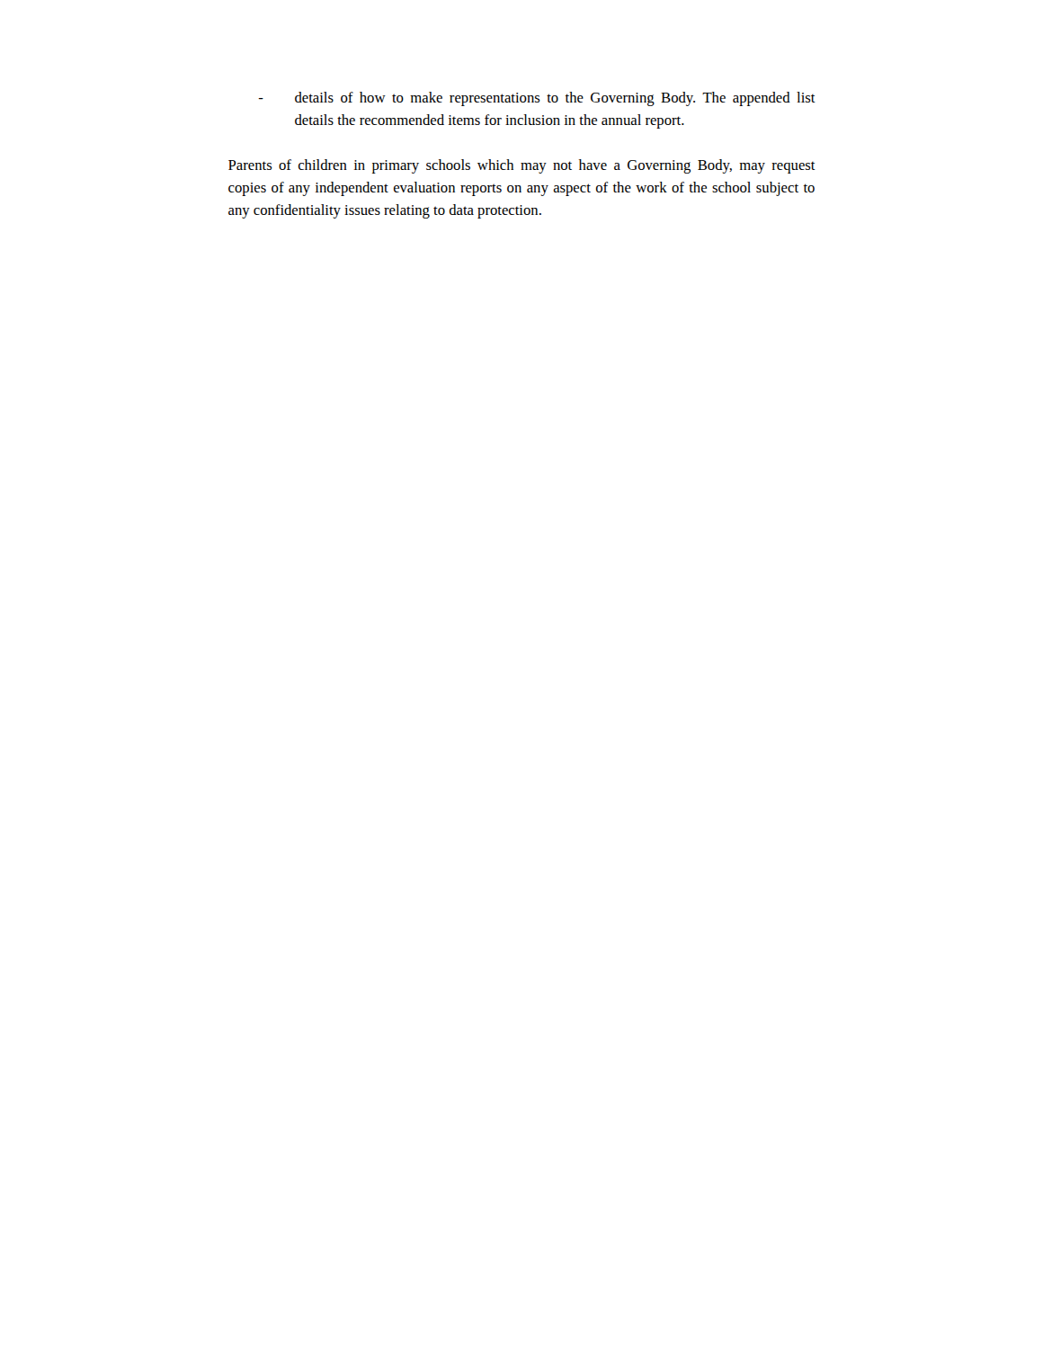-
details of how to make representations to the Governing Body. The appended list details the recommended items for inclusion in the annual report.
Parents of children in primary schools which may not have a Governing Body, may request copies of any independent evaluation reports on any aspect of the work of the school subject to any confidentiality issues relating to data protection.